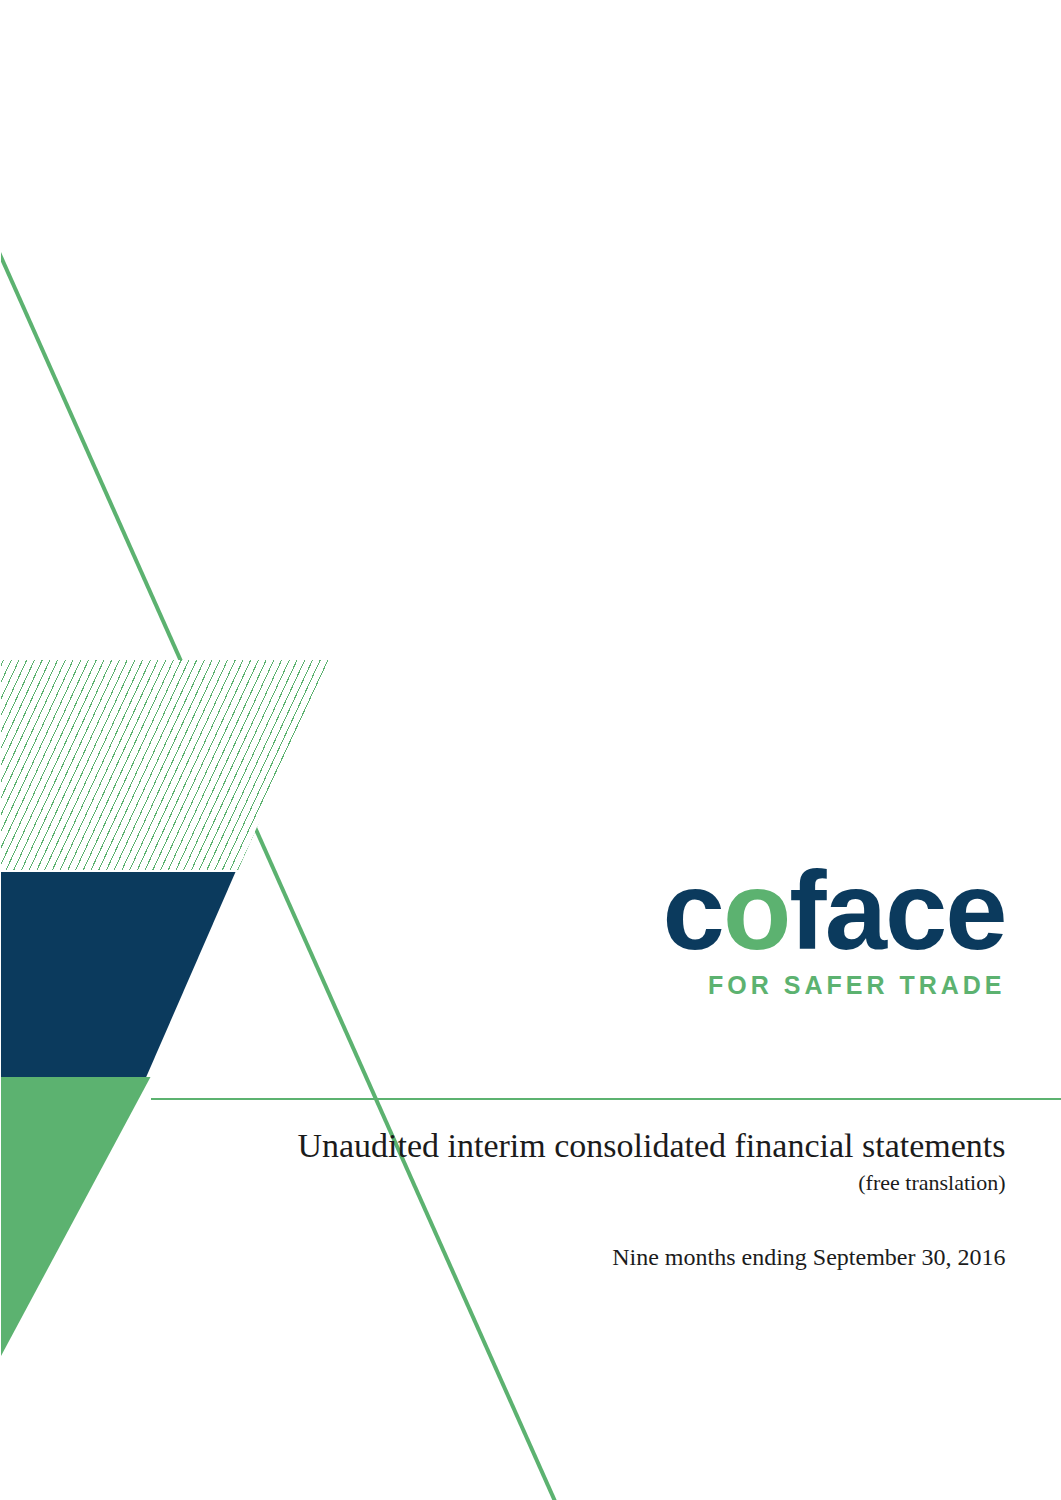coface
FOR SAFER TRADE
Unaudited interim consolidated financial statements
(free translation)
Nine months ending September 30, 2016